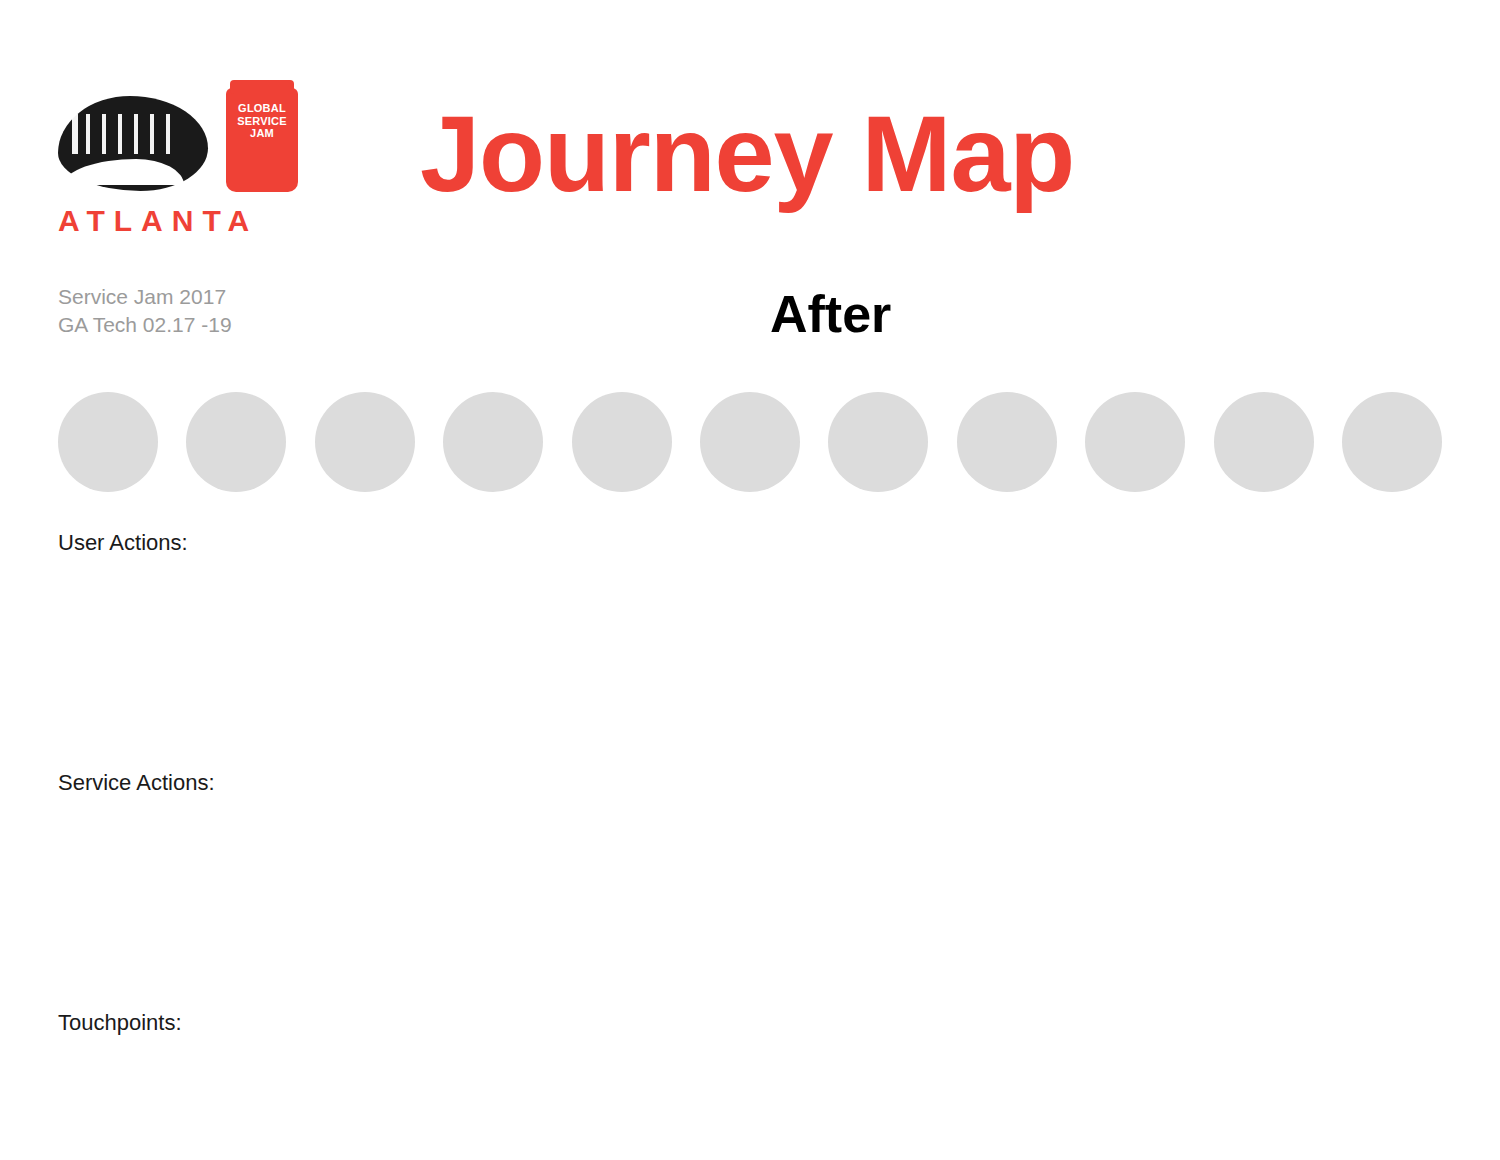Global
Service
Jam
Atlanta
Service Jam 2017
GA Tech 02.17 -19
Journey Map
After
User Actions:
Service Actions:
Touchpoints: